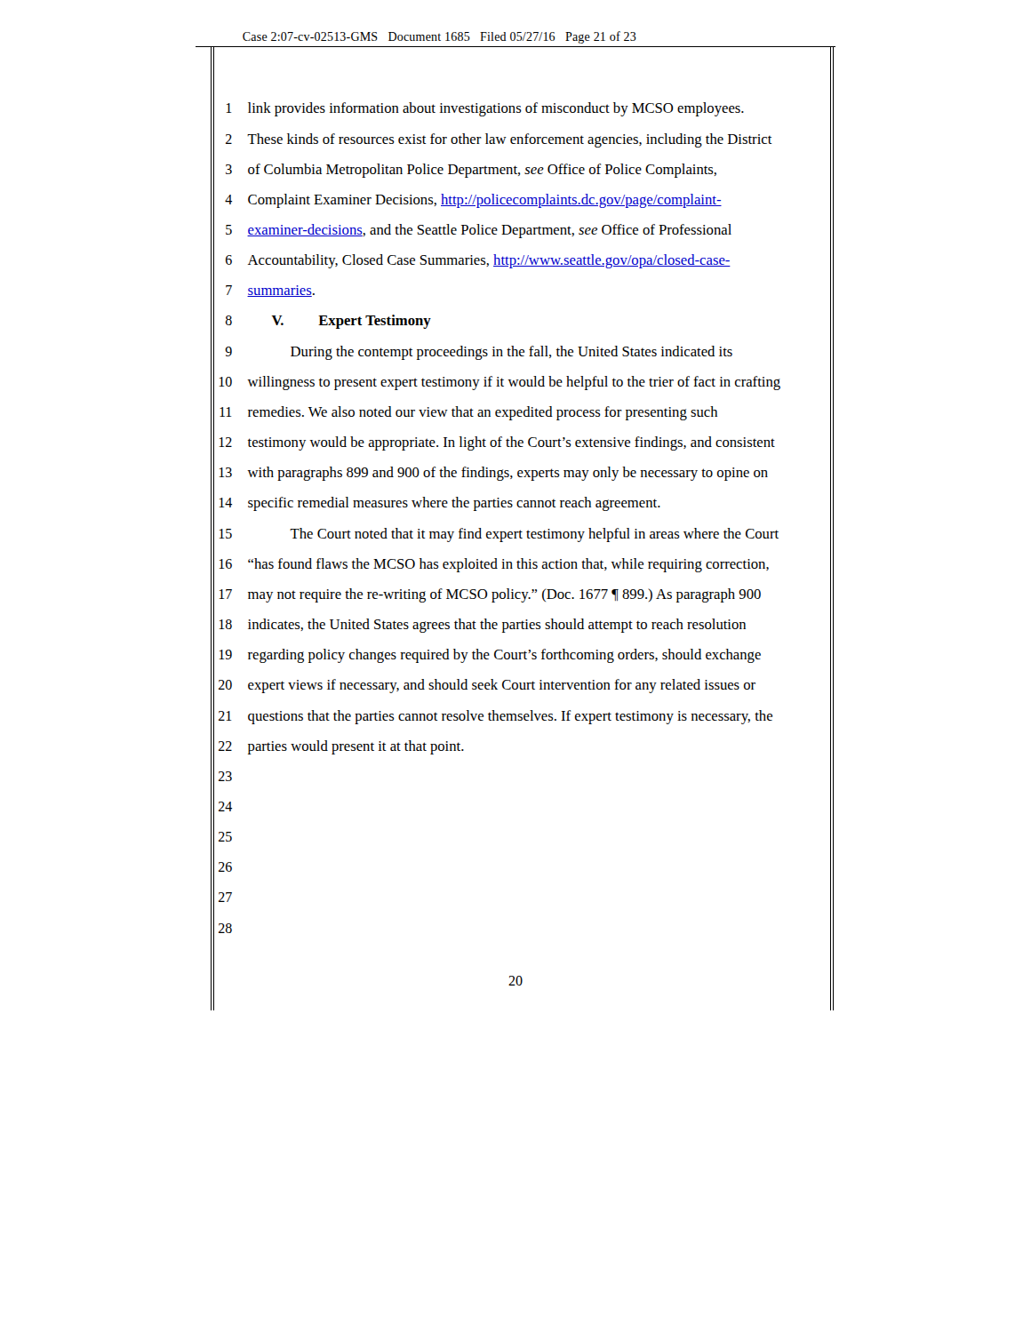Case 2:07-cv-02513-GMS Document 1685 Filed 05/27/16 Page 21 of 23
| 1 | link provides information about investigations of misconduct by MCSO employees. |
| 2 | These kinds of resources exist for other law enforcement agencies, including the District |
| 3 | of Columbia Metropolitan Police Department, see Office of Police Complaints, |
| 4 | Complaint Examiner Decisions, http://policecomplaints.dc.gov/page/complaint- |
| 5 | examiner-decisions , and the Seattle Police Department, see Office of Professional |
| 6 | Accountability, Closed Case Summaries, http://www.seattle.gov/opa/closed-case- |
| 7 | summaries . |
| 8 | V. Expert Testimony |
| 9 | During the contempt proceedings in the fall, the United States indicated its |
| 10 | willingness to present expert testimony if it would be helpful to the trier of fact in crafting |
| 11 | remedies. We also noted our view that an expedited process for presenting such |
| 12 | testimony would be appropriate. In light of the Court’s extensive findings, and consistent |
| 13 | with paragraphs 899 and 900 of the findings, experts may only be necessary to opine on |
| 14 | specific remedial measures where the parties cannot reach agreement. |
| 15 | The Court noted that it may find expert testimony helpful in areas where the Court |
| 16 | “has found flaws the MCSO has exploited in this action that, while requiring correction, |
| 17 | may not require the re-writing of MCSO policy.” (Doc. 1677 ¶ 899.) As paragraph 900 |
| 18 | indicates, the United States agrees that the parties should attempt to reach resolution |
| 19 | regarding policy changes required by the Court’s forthcoming orders, should exchange |
| 20 | expert views if necessary, and should seek Court intervention for any related issues or |
| 21 | questions that the parties cannot resolve themselves. If expert testimony is necessary, the |
| 22 | parties would present it at that point. |
| 23 | |
| 24 | |
| 25 | |
| 26 | |
| 27 | |
| 28 | |
20